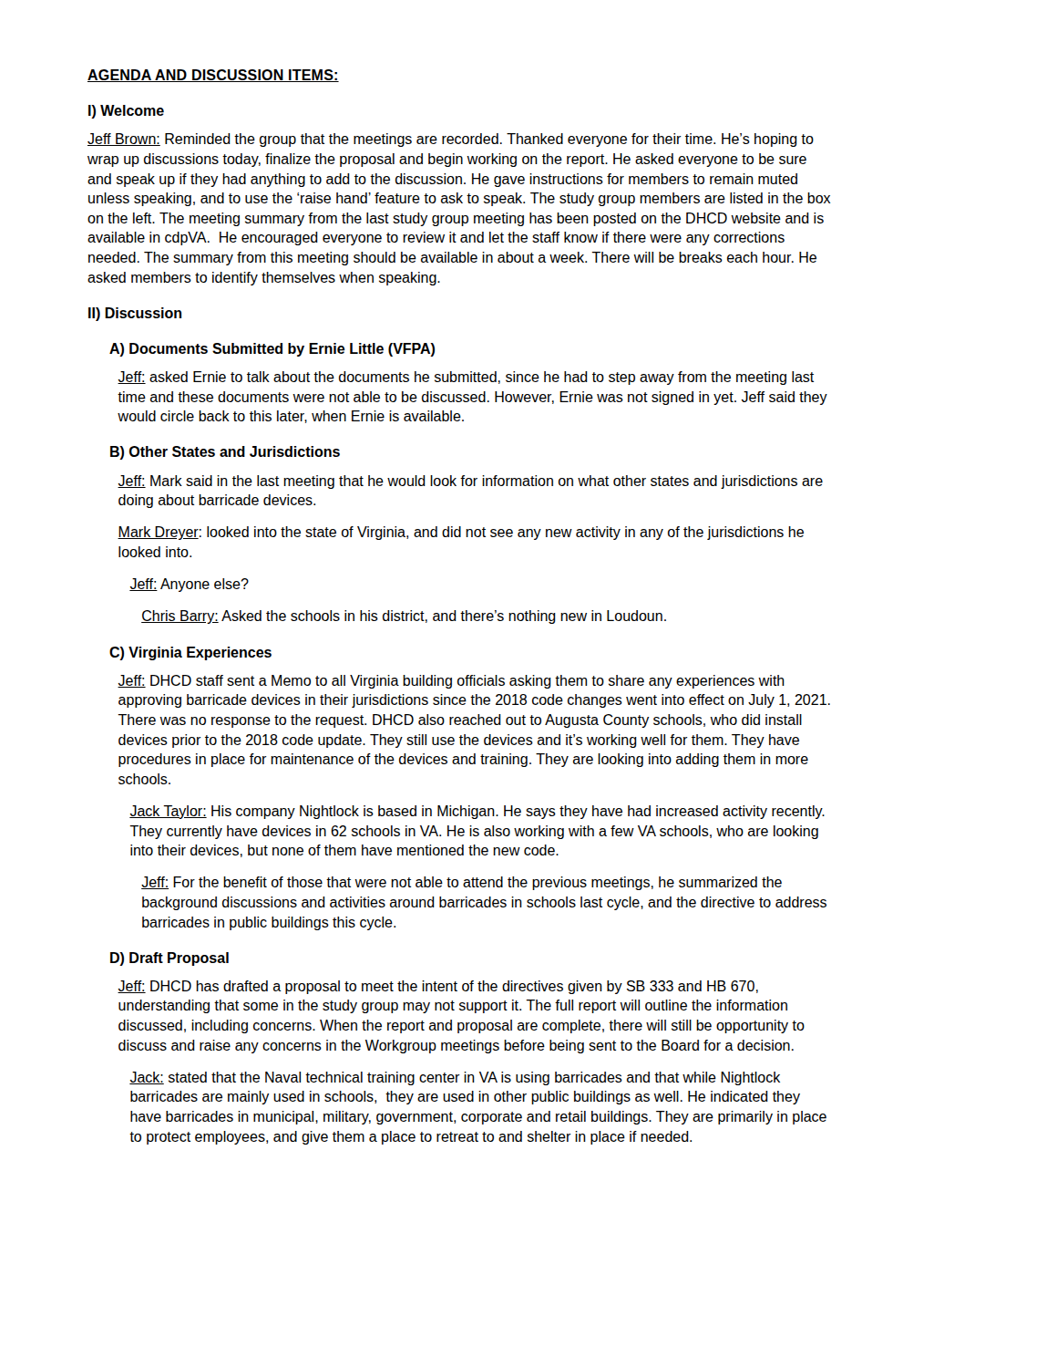AGENDA AND DISCUSSION ITEMS:
I) Welcome
Jeff Brown: Reminded the group that the meetings are recorded. Thanked everyone for their time. He’s hoping to wrap up discussions today, finalize the proposal and begin working on the report. He asked everyone to be sure and speak up if they had anything to add to the discussion. He gave instructions for members to remain muted unless speaking, and to use the ‘raise hand’ feature to ask to speak. The study group members are listed in the box on the left. The meeting summary from the last study group meeting has been posted on the DHCD website and is available in cdpVA. He encouraged everyone to review it and let the staff know if there were any corrections needed. The summary from this meeting should be available in about a week. There will be breaks each hour. He asked members to identify themselves when speaking.
II) Discussion
A) Documents Submitted by Ernie Little (VFPA)
Jeff: asked Ernie to talk about the documents he submitted, since he had to step away from the meeting last time and these documents were not able to be discussed. However, Ernie was not signed in yet. Jeff said they would circle back to this later, when Ernie is available.
B) Other States and Jurisdictions
Jeff: Mark said in the last meeting that he would look for information on what other states and jurisdictions are doing about barricade devices.
Mark Dreyer: looked into the state of Virginia, and did not see any new activity in any of the jurisdictions he looked into.
Jeff: Anyone else?
Chris Barry: Asked the schools in his district, and there’s nothing new in Loudoun.
C) Virginia Experiences
Jeff: DHCD staff sent a Memo to all Virginia building officials asking them to share any experiences with approving barricade devices in their jurisdictions since the 2018 code changes went into effect on July 1, 2021. There was no response to the request. DHCD also reached out to Augusta County schools, who did install devices prior to the 2018 code update. They still use the devices and it’s working well for them. They have procedures in place for maintenance of the devices and training. They are looking into adding them in more schools.
Jack Taylor: His company Nightlock is based in Michigan. He says they have had increased activity recently. They currently have devices in 62 schools in VA. He is also working with a few VA schools, who are looking into their devices, but none of them have mentioned the new code.
Jeff: For the benefit of those that were not able to attend the previous meetings, he summarized the background discussions and activities around barricades in schools last cycle, and the directive to address barricades in public buildings this cycle.
D) Draft Proposal
Jeff: DHCD has drafted a proposal to meet the intent of the directives given by SB 333 and HB 670, understanding that some in the study group may not support it. The full report will outline the information discussed, including concerns. When the report and proposal are complete, there will still be opportunity to discuss and raise any concerns in the Workgroup meetings before being sent to the Board for a decision.
Jack: stated that the Naval technical training center in VA is using barricades and that while Nightlock barricades are mainly used in schools, they are used in other public buildings as well. He indicated they have barricades in municipal, military, government, corporate and retail buildings. They are primarily in place to protect employees, and give them a place to retreat to and shelter in place if needed.